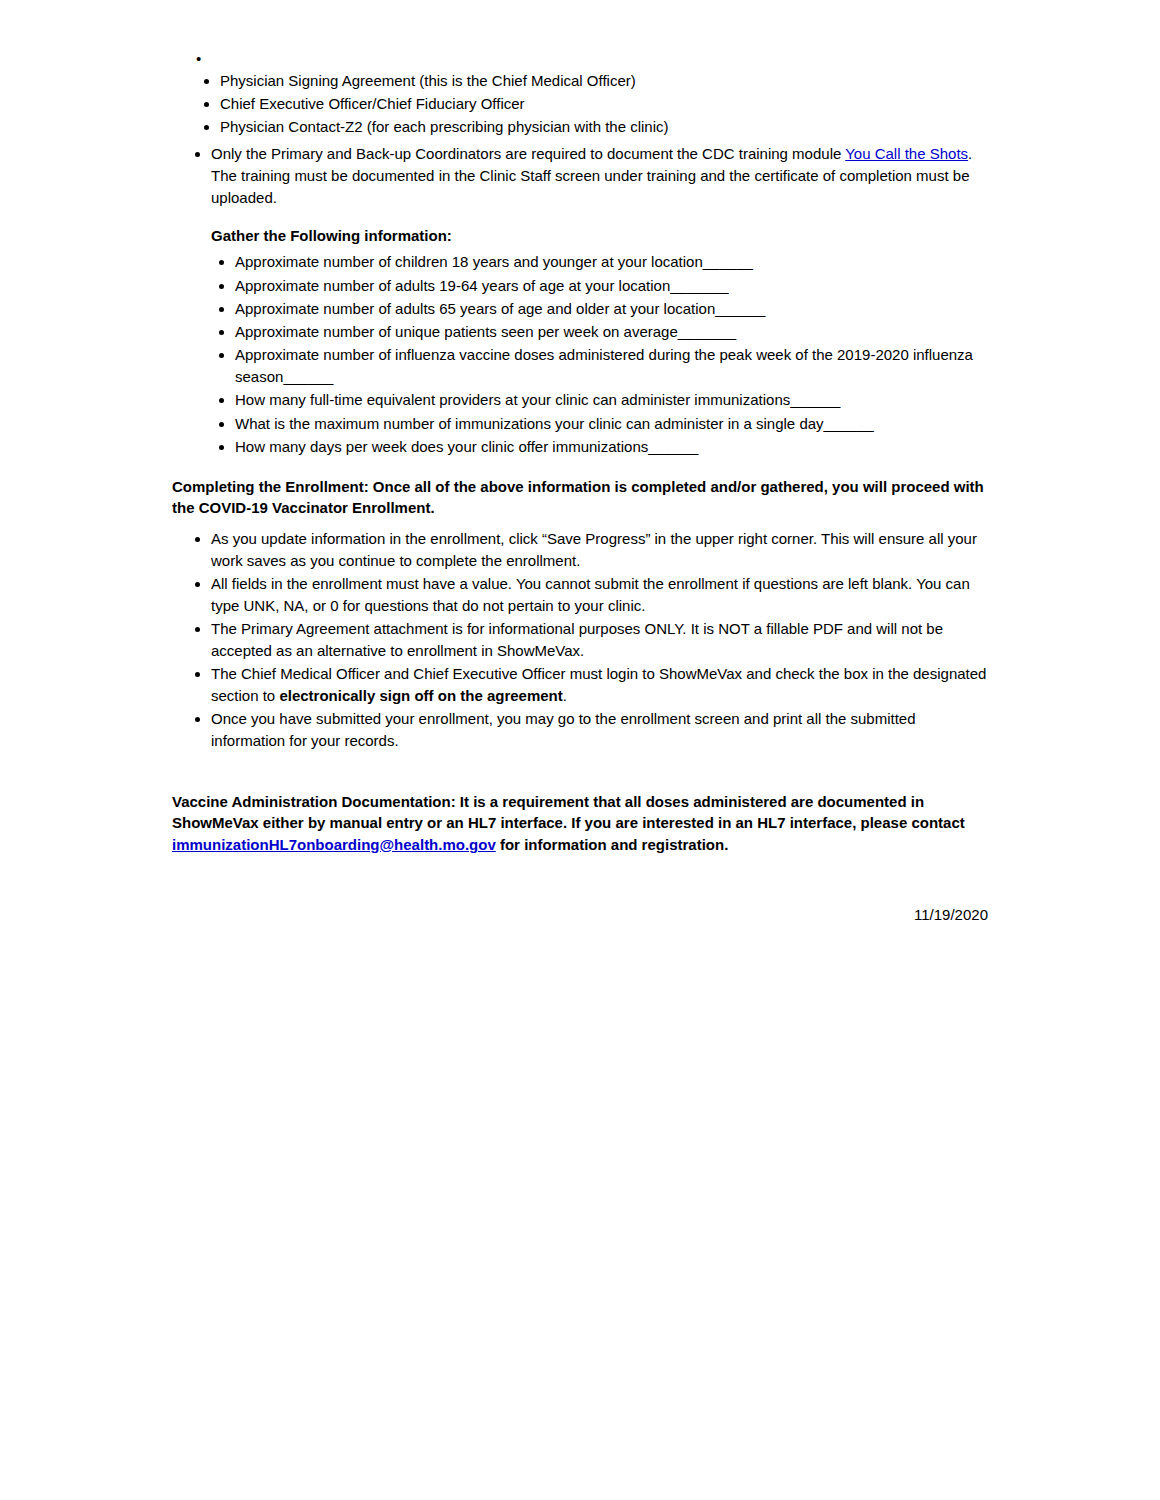Physician Signing Agreement (this is the Chief Medical Officer)
Chief Executive Officer/Chief Fiduciary Officer
Physician Contact-Z2 (for each prescribing physician with the clinic)
Only the Primary and Back-up Coordinators are required to document the CDC training module You Call the Shots. The training must be documented in the Clinic Staff screen under training and the certificate of completion must be uploaded.
Gather the Following information:
Approximate number of children 18 years and younger at your location______
Approximate number of adults 19-64 years of age at your location_______
Approximate number of adults 65 years of age and older at your location______
Approximate number of unique patients seen per week on average_______
Approximate number of influenza vaccine doses administered during the peak week of the 2019-2020 influenza season______
How many full-time equivalent providers at your clinic can administer immunizations______
What is the maximum number of immunizations your clinic can administer in a single day______
How many days per week does your clinic offer immunizations______
Completing the Enrollment: Once all of the above information is completed and/or gathered, you will proceed with the COVID-19 Vaccinator Enrollment.
As you update information in the enrollment, click “Save Progress” in the upper right corner. This will ensure all your work saves as you continue to complete the enrollment.
All fields in the enrollment must have a value. You cannot submit the enrollment if questions are left blank. You can type UNK, NA, or 0 for questions that do not pertain to your clinic.
The Primary Agreement attachment is for informational purposes ONLY. It is NOT a fillable PDF and will not be accepted as an alternative to enrollment in ShowMeVax.
The Chief Medical Officer and Chief Executive Officer must login to ShowMeVax and check the box in the designated section to electronically sign off on the agreement.
Once you have submitted your enrollment, you may go to the enrollment screen and print all the submitted information for your records.
Vaccine Administration Documentation: It is a requirement that all doses administered are documented in ShowMeVax either by manual entry or an HL7 interface. If you are interested in an HL7 interface, please contact immunizationHL7onboarding@health.mo.gov for information and registration.
11/19/2020